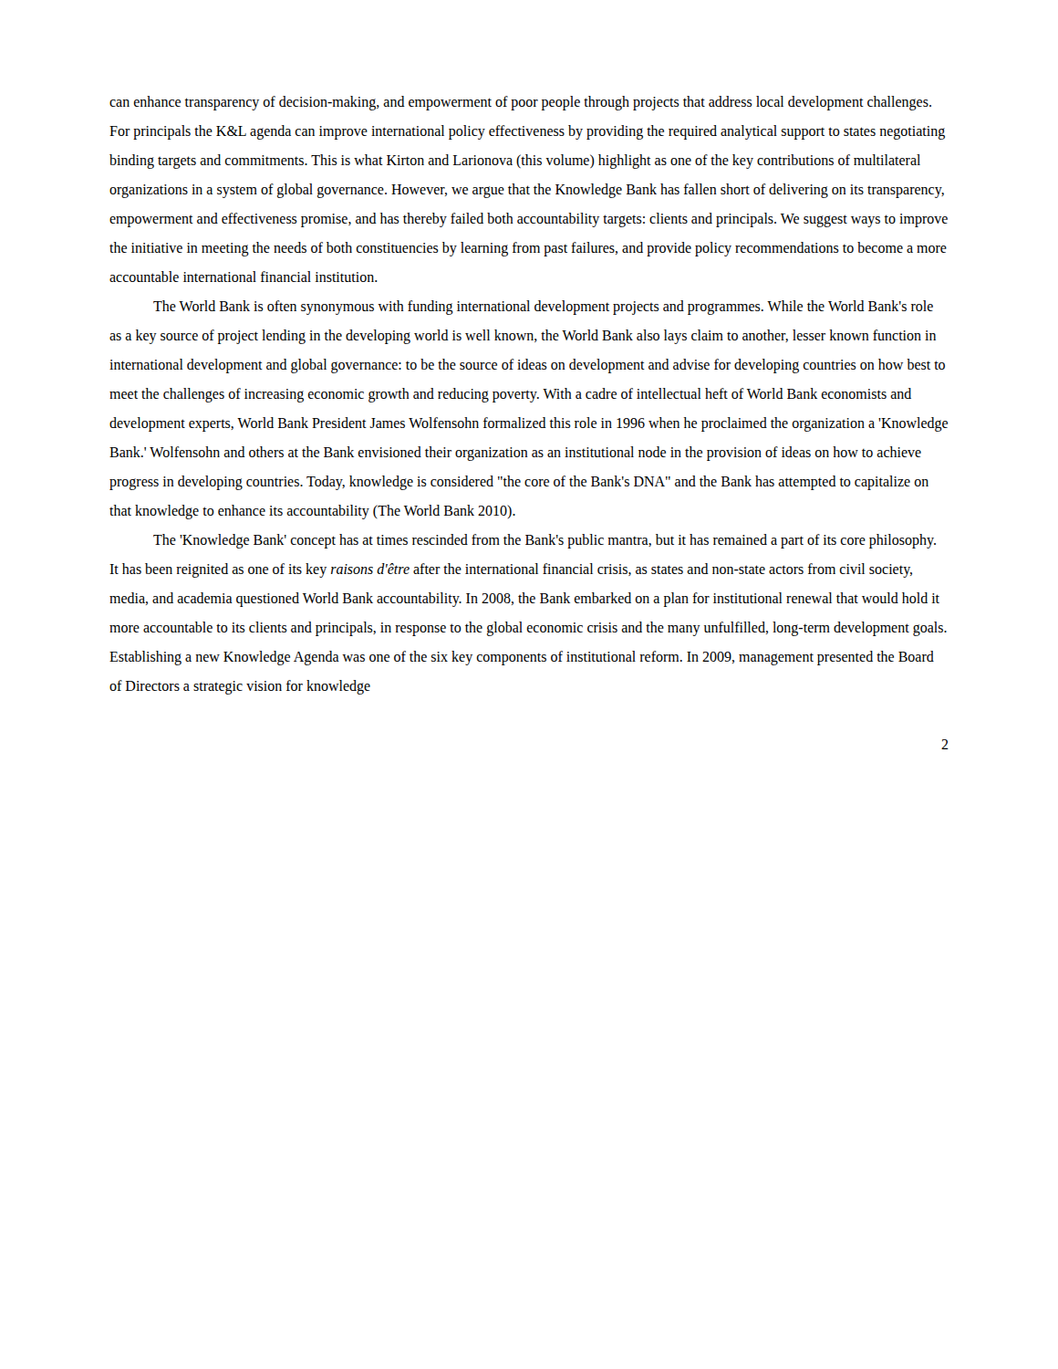can enhance transparency of decision-making, and empowerment of poor people through projects that address local development challenges. For principals the K&L agenda can improve international policy effectiveness by providing the required analytical support to states negotiating binding targets and commitments. This is what Kirton and Larionova (this volume) highlight as one of the key contributions of multilateral organizations in a system of global governance. However, we argue that the Knowledge Bank has fallen short of delivering on its transparency, empowerment and effectiveness promise, and has thereby failed both accountability targets: clients and principals. We suggest ways to improve the initiative in meeting the needs of both constituencies by learning from past failures, and provide policy recommendations to become a more accountable international financial institution.
The World Bank is often synonymous with funding international development projects and programmes. While the World Bank's role as a key source of project lending in the developing world is well known, the World Bank also lays claim to another, lesser known function in international development and global governance: to be the source of ideas on development and advise for developing countries on how best to meet the challenges of increasing economic growth and reducing poverty. With a cadre of intellectual heft of World Bank economists and development experts, World Bank President James Wolfensohn formalized this role in 1996 when he proclaimed the organization a 'Knowledge Bank.' Wolfensohn and others at the Bank envisioned their organization as an institutional node in the provision of ideas on how to achieve progress in developing countries. Today, knowledge is considered "the core of the Bank's DNA" and the Bank has attempted to capitalize on that knowledge to enhance its accountability (The World Bank 2010).
The 'Knowledge Bank' concept has at times rescinded from the Bank's public mantra, but it has remained a part of its core philosophy. It has been reignited as one of its key raisons d'être after the international financial crisis, as states and non-state actors from civil society, media, and academia questioned World Bank accountability. In 2008, the Bank embarked on a plan for institutional renewal that would hold it more accountable to its clients and principals, in response to the global economic crisis and the many unfulfilled, long-term development goals. Establishing a new Knowledge Agenda was one of the six key components of institutional reform. In 2009, management presented the Board of Directors a strategic vision for knowledge
2